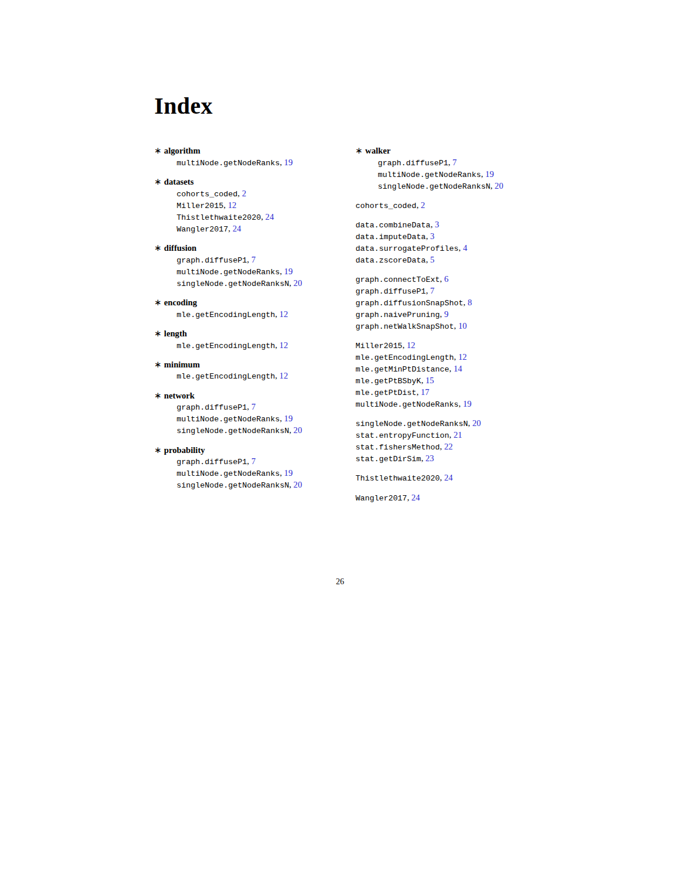Index
∗ algorithm
multiNode.getNodeRanks, 19
∗ datasets
cohorts_coded, 2
Miller2015, 12
Thistlethwaite2020, 24
Wangler2017, 24
∗ diffusion
graph.diffuseP1, 7
multiNode.getNodeRanks, 19
singleNode.getNodeRanksN, 20
∗ encoding
mle.getEncodingLength, 12
∗ length
mle.getEncodingLength, 12
∗ minimum
mle.getEncodingLength, 12
∗ network
graph.diffuseP1, 7
multiNode.getNodeRanks, 19
singleNode.getNodeRanksN, 20
∗ probability
graph.diffuseP1, 7
multiNode.getNodeRanks, 19
singleNode.getNodeRanksN, 20
∗ walker
graph.diffuseP1, 7
multiNode.getNodeRanks, 19
singleNode.getNodeRanksN, 20
cohorts_coded, 2
data.combineData, 3
data.imputeData, 3
data.surrogateProfiles, 4
data.zscoreData, 5
graph.connectToExt, 6
graph.diffuseP1, 7
graph.diffusionSnapShot, 8
graph.naivePruning, 9
graph.netWalkSnapShot, 10
Miller2015, 12
mle.getEncodingLength, 12
mle.getMinPtDistance, 14
mle.getPtBSbyK, 15
mle.getPtDist, 17
multiNode.getNodeRanks, 19
singleNode.getNodeRanksN, 20
stat.entropyFunction, 21
stat.fishersMethod, 22
stat.getDirSim, 23
Thistlethwaite2020, 24
Wangler2017, 24
26